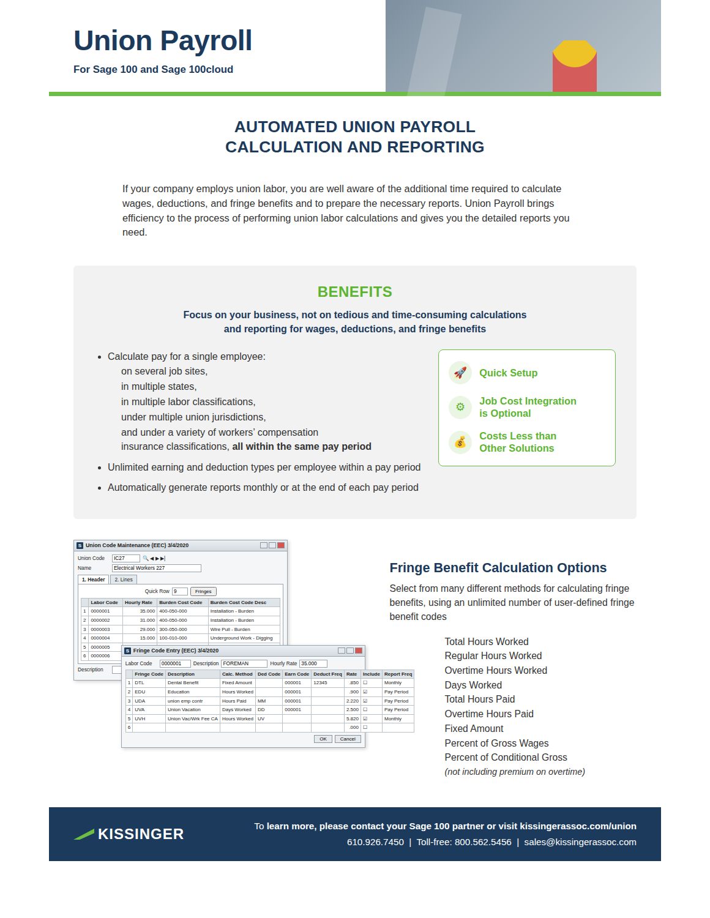Union Payroll
For Sage 100 and Sage 100cloud
AUTOMATED UNION PAYROLL
CALCULATION AND REPORTING
If your company employs union labor, you are well aware of the additional time required to calculate wages, deductions, and fringe benefits and to prepare the necessary reports. Union Payroll brings efficiency to the process of performing union labor calculations and gives you the detailed reports you need.
BENEFITS
Focus on your business, not on tedious and time-consuming calculations
and reporting for wages, deductions, and fringe benefits
Calculate pay for a single employee:
on several job sites,
in multiple states,
in multiple labor classifications,
under multiple union jurisdictions,
and under a variety of workers’ compensation
insurance classifications, all within the same pay period
Unlimited earning and deduction types per employee within a pay period
Automatically generate reports monthly or at the end of each pay period
🚀
Quick Setup
⚙
Job Cost Integration
is Optional
💰
Costs Less than
Other Solutions
S Union Code Maintenance (EEC) 3/4/2020
Union Code 🔍 ◀ ▶ ▶|
Name
1. Header 2. Lines
Quick Row Fringes
| | Labor Code | Hourly Rate | Burden Cost Code | Burden Cost Code Desc |
| --- | --- | --- | --- | --- |
| 1 | 0000001 | 35.000 | 400-050-000 | Installation - Burden |
| 2 | 0000002 | 31.000 | 400-050-000 | Installation - Burden |
| 3 | 0000003 | 29.000 | 300-050-000 | Wire Pull - Burden |
| 4 | 0000004 | 15.000 | 100-010-000 | Underground Work - Digging |
| 5 | 0000005 | 11.000 | 600-059-000 | Maintenance - Overhead |
| 6 | 0000006 | 35.000 | 100-050-000 | Underground Work - Burden |
Description
S Fringe Code Entry (EEC) 3/4/2020
Labor Code Description Hourly Rate
| | Fringe Code | Description | Calc. Method | Ded Code | Earn Code | Deduct Freq | Rate | Include | Report Freq |
| --- | --- | --- | --- | --- | --- | --- | --- | --- | --- |
| 1 | DTL | Dental Benefit | Fixed Amount | | 000001 | 12345 | .850 | ☐ | Monthly |
| 2 | EDU | Education | Hours Worked | | 000001 | | .900 | ☑ | Pay Period |
| 3 | UDA | union emp contr | Hours Paid | MM | 000001 | | 2.220 | ☑ | Pay Period |
| 4 | UVA | Union Vacation | Days Worked | DD | 000001 | | 2.500 | ☐ | Pay Period |
| 5 | UVH | Union Vac/Wrk Fee CA | Hours Worked | UV | | | 5.820 | ☑ | Monthly |
| 6 | | | | | | | .000 | ☐ | |
OK Cancel
Fringe Benefit Calculation Options
Select from many different methods for calculating fringe benefits, using an unlimited number of user-defined fringe benefit codes
Total Hours Worked
Regular Hours Worked
Overtime Hours Worked
Days Worked
Total Hours Paid
Overtime Hours Paid
Fixed Amount
Percent of Gross Wages
Percent of Conditional Gross
(not including premium on overtime)
KISSINGER
To learn more, please contact your Sage 100 partner or visit kissingerassoc.com/union
610.926.7450 | Toll-free: 800.562.5456 | sales@kissingerassoc.com